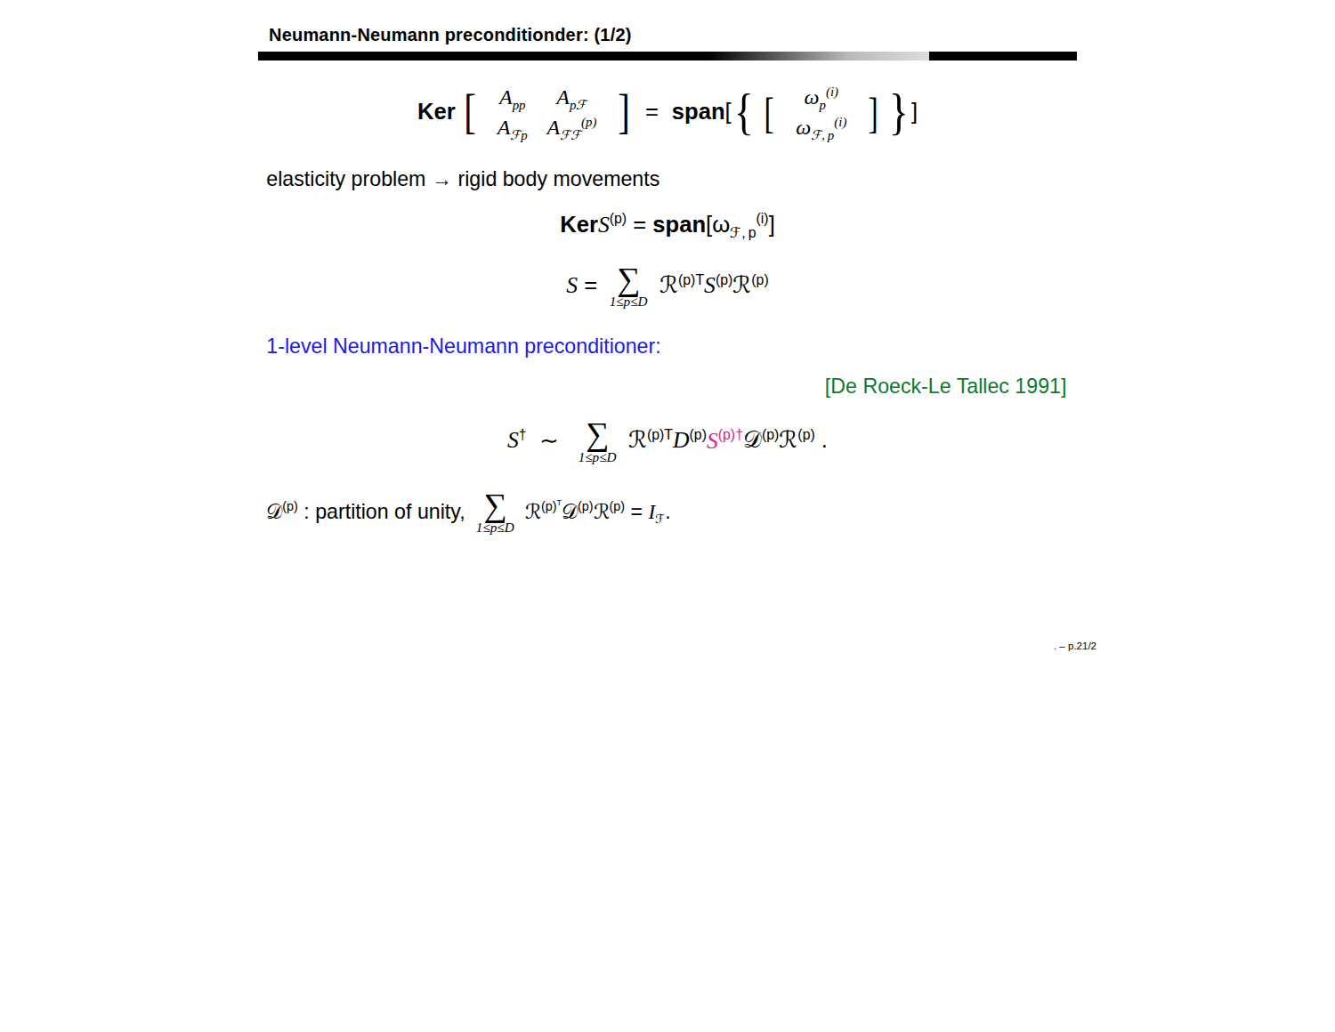Neumann-Neumann preconditionder: (1/2)
Ker [
| A pp | A pℱ |
| A ℱp | A ℱℱ (p) |
] = span[{ [
| ω p (i) |
| ω ℱ, p (i) |
] }]
elasticity problem → rigid body movements
Ker S(p) = span[ωℱ, p(i)]
S = ∑ 1≤p≤D ℛ(p)TS(p)ℛ(p)
1-level Neumann-Neumann preconditioner:
[De Roeck-Le Tallec 1991]
S† ∼ ∑ 1≤p≤D ℛ(p)TD(p)S(p)†𝒟(p)ℛ(p) .
𝒟(p) : partition of unity, ∑ 1≤p≤D ℛ(p)T𝒟(p)ℛ(p) = Iℱ.
. – p.21/2